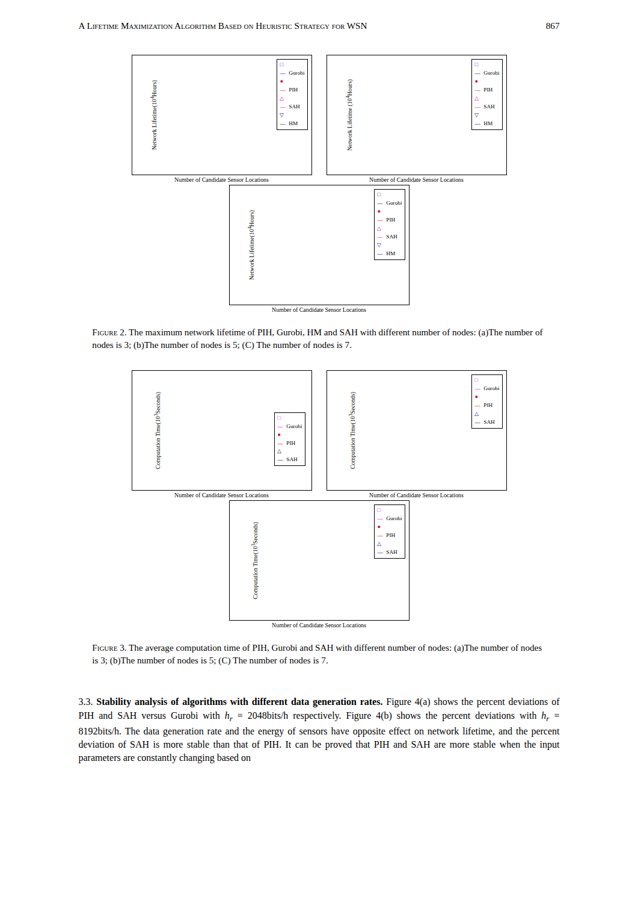A Lifetime Maximization Algorithm Based on Heuristic Strategy for WSN 867
Network Lifetime(104Hours) Number of Candidate Sensor Locations
□—Gurobi
●—PIH
△—SAH
▽—HM
Network Lifetime (104Hours) Number of Candidate Sensor Locations
□—Gurobi
●—PIH
△—SAH
▽—HM
Network Lifetime(104Hours) Number of Candidate Sensor Locations
□—Gurobi
●—PIH
△—SAH
▽—HM
Figure 2. The maximum network lifetime of PIH, Gurobi, HM and SAH with different number of nodes: (a)The number of nodes is 3; (b)The number of nodes is 5; (C) The number of nodes is 7.
Computation Time(103Seconds) Number of Candidate Sensor Locations
□—Gurobi
●—PIH
△—SAH
Computation Time(103Seconds) Number of Candidate Sensor Locations
□—Gurobi
●—PIH
△—SAH
Computation Time(103Seconds) Number of Candidate Sensor Locations
□—Gurobi
●—PIH
△—SAH
Figure 3. The average computation time of PIH, Gurobi and SAH with different number of nodes: (a)The number of nodes is 3; (b)The number of nodes is 5; (C) The number of nodes is 7.
3.3. Stability analysis of algorithms with different data generation rates.
Figure 4(a) shows the percent deviations of PIH and SAH versus Gurobi with hr = 2048bits/h respectively. Figure 4(b) shows the percent deviations with hr = 8192bits/h. The data generation rate and the energy of sensors have opposite effect on network lifetime, and the percent deviation of SAH is more stable than that of PIH. It can be proved that PIH and SAH are more stable when the input parameters are constantly changing based on